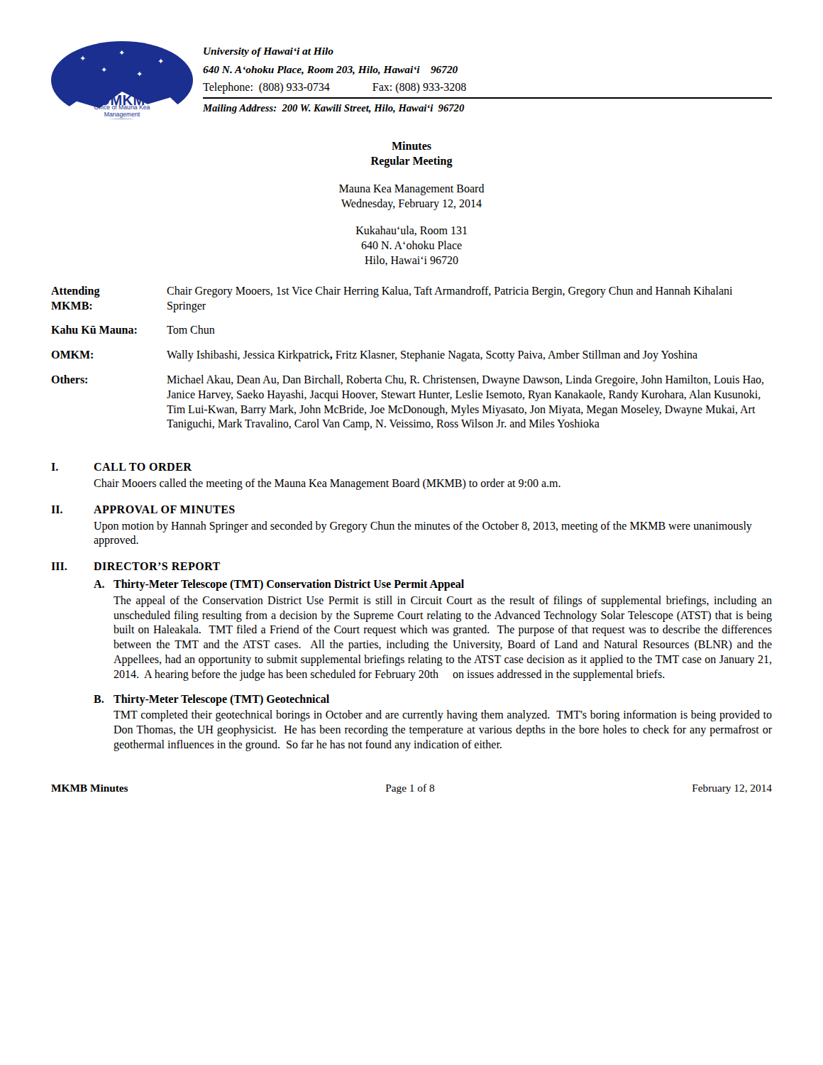✦ ✦ ✦ ✦ ✦
OMKM
Office of Mauna Kea
Management
University of Hawaiʻi at Hilo
640 N. Aʻohoku Place, Room 203, Hilo, Hawaiʻi 96720
Telephone: (808) 933-0734 Fax: (808) 933-3208
Mailing Address: 200 W. Kawili Street, Hilo, Hawaiʻi 96720
Minutes
Regular Meeting
Mauna Kea Management Board
Wednesday, February 12, 2014
Kukahauʻula, Room 131
640 N. Aʻohoku Place
Hilo, Hawaiʻi 96720
| Attending MKMB: | Chair Gregory Mooers, 1st Vice Chair Herring Kalua, Taft Armandroff, Patricia Bergin, Gregory Chun and Hannah Kihalani Springer |
| Kahu Kū Mauna: | Tom Chun |
| OMKM: | Wally Ishibashi, Jessica Kirkpatrick , Fritz Klasner, Stephanie Nagata, Scotty Paiva, Amber Stillman and Joy Yoshina |
| Others: | Michael Akau, Dean Au, Dan Birchall, Roberta Chu, R. Christensen, Dwayne Dawson, Linda Gregoire, John Hamilton, Louis Hao, Janice Harvey, Saeko Hayashi, Jacqui Hoover, Stewart Hunter, Leslie Isemoto, Ryan Kanakaole, Randy Kurohara, Alan Kusunoki, Tim Lui-Kwan, Barry Mark, John McBride, Joe McDonough, Myles Miyasato, Jon Miyata, Megan Moseley, Dwayne Mukai, Art Taniguchi, Mark Travalino, Carol Van Camp, N. Veissimo, Ross Wilson Jr. and Miles Yoshioka |
I.
CALL TO ORDER
Chair Mooers called the meeting of the Mauna Kea Management Board (MKMB) to order at 9:00 a.m.
II.
APPROVAL OF MINUTES
Upon motion by Hannah Springer and seconded by Gregory Chun the minutes of the October 8, 2013, meeting of the MKMB were unanimously approved.
III.
DIRECTOR’S REPORT
A.
Thirty-Meter Telescope (TMT) Conservation District Use Permit Appeal
The appeal of the Conservation District Use Permit is still in Circuit Court as the result of filings of supplemental briefings, including an unscheduled filing resulting from a decision by the Supreme Court relating to the Advanced Technology Solar Telescope (ATST) that is being built on Haleakala. TMT filed a Friend of the Court request which was granted. The purpose of that request was to describe the differences between the TMT and the ATST cases. All the parties, including the University, Board of Land and Natural Resources (BLNR) and the Appellees, had an opportunity to submit supplemental briefings relating to the ATST case decision as it applied to the TMT case on January 21, 2014. A hearing before the judge has been scheduled for February 20th on issues addressed in the supplemental briefs.
B.
Thirty-Meter Telescope (TMT) Geotechnical
TMT completed their geotechnical borings in October and are currently having them analyzed. TMT's boring information is being provided to Don Thomas, the UH geophysicist. He has been recording the temperature at various depths in the bore holes to check for any permafrost or geothermal influences in the ground. So far he has not found any indication of either.
MKMB Minutes
Page 1 of 8
February 12, 2014